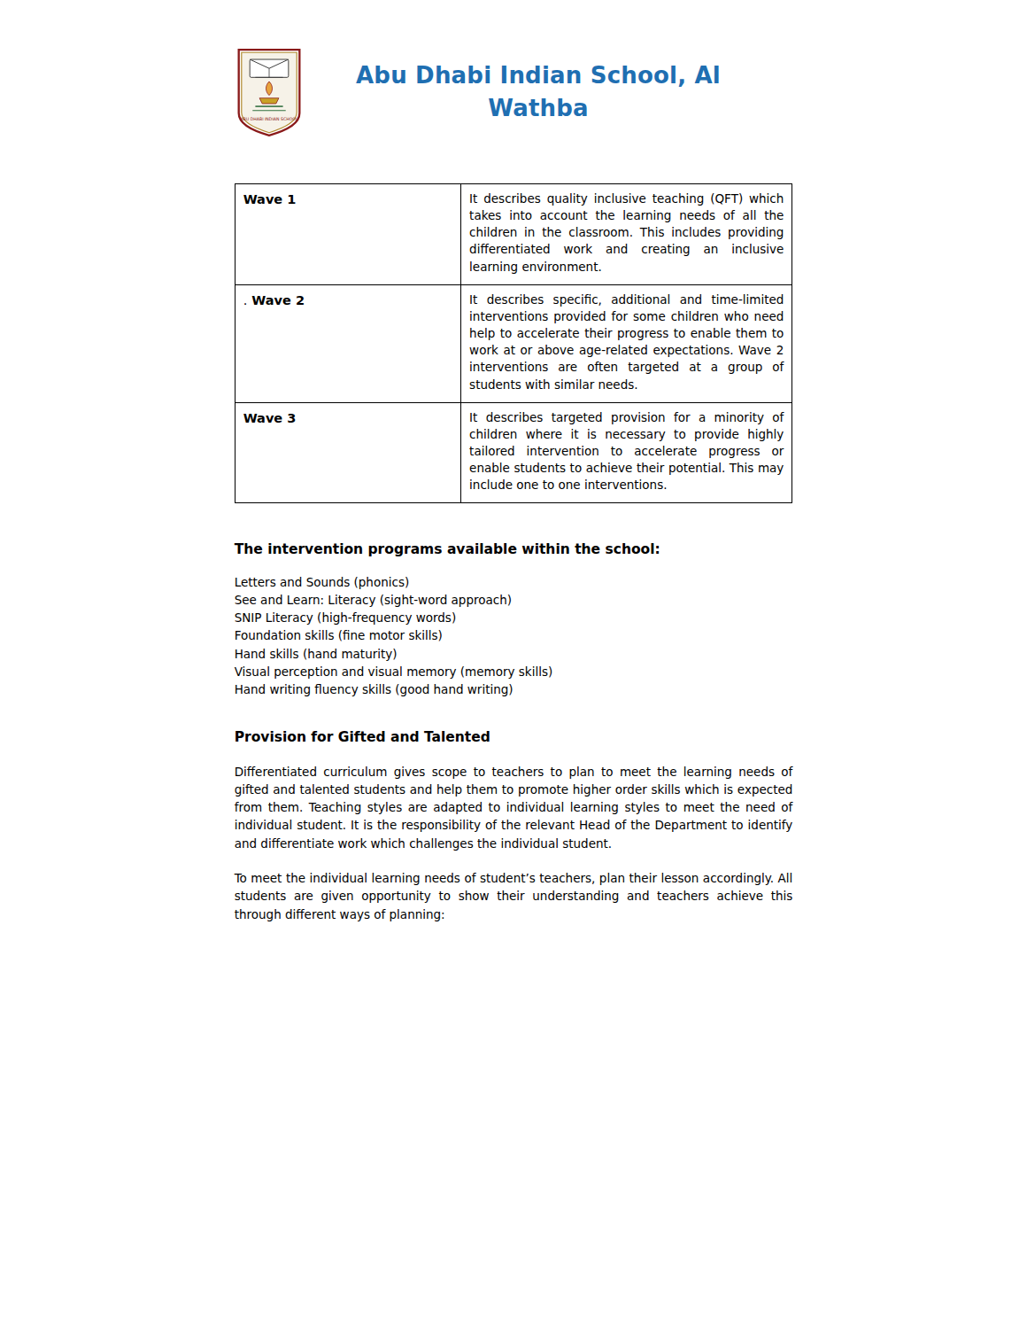ABU DHABI INDIAN SCHOOL
Abu Dhabi Indian School, Al Wathba
| Wave 1 | It describes quality inclusive teaching (QFT) which takes into account the learning needs of all the children in the classroom. This includes providing differentiated work and creating an inclusive learning environment. |
| . Wave 2 | It describes specific, additional and time-limited interventions provided for some children who need help to accelerate their progress to enable them to work at or above age-related expectations. Wave 2 interventions are often targeted at a group of students with similar needs. |
| Wave 3 | It describes targeted provision for a minority of children where it is necessary to provide highly tailored intervention to accelerate progress or enable students to achieve their potential. This may include one to one interventions. |
The intervention programs available within the school:
Letters and Sounds (phonics)
See and Learn: Literacy (sight-word approach)
SNIP Literacy (high-frequency words)
Foundation skills (fine motor skills)
Hand skills (hand maturity)
Visual perception and visual memory (memory skills)
Hand writing fluency skills (good hand writing)
Provision for Gifted and Talented
Differentiated curriculum gives scope to teachers to plan to meet the learning needs of gifted and talented students and help them to promote higher order skills which is expected from them. Teaching styles are adapted to individual learning styles to meet the need of individual student. It is the responsibility of the relevant Head of the Department to identify and differentiate work which challenges the individual student.
To meet the individual learning needs of student’s teachers, plan their lesson accordingly. All students are given opportunity to show their understanding and teachers achieve this through different ways of planning: